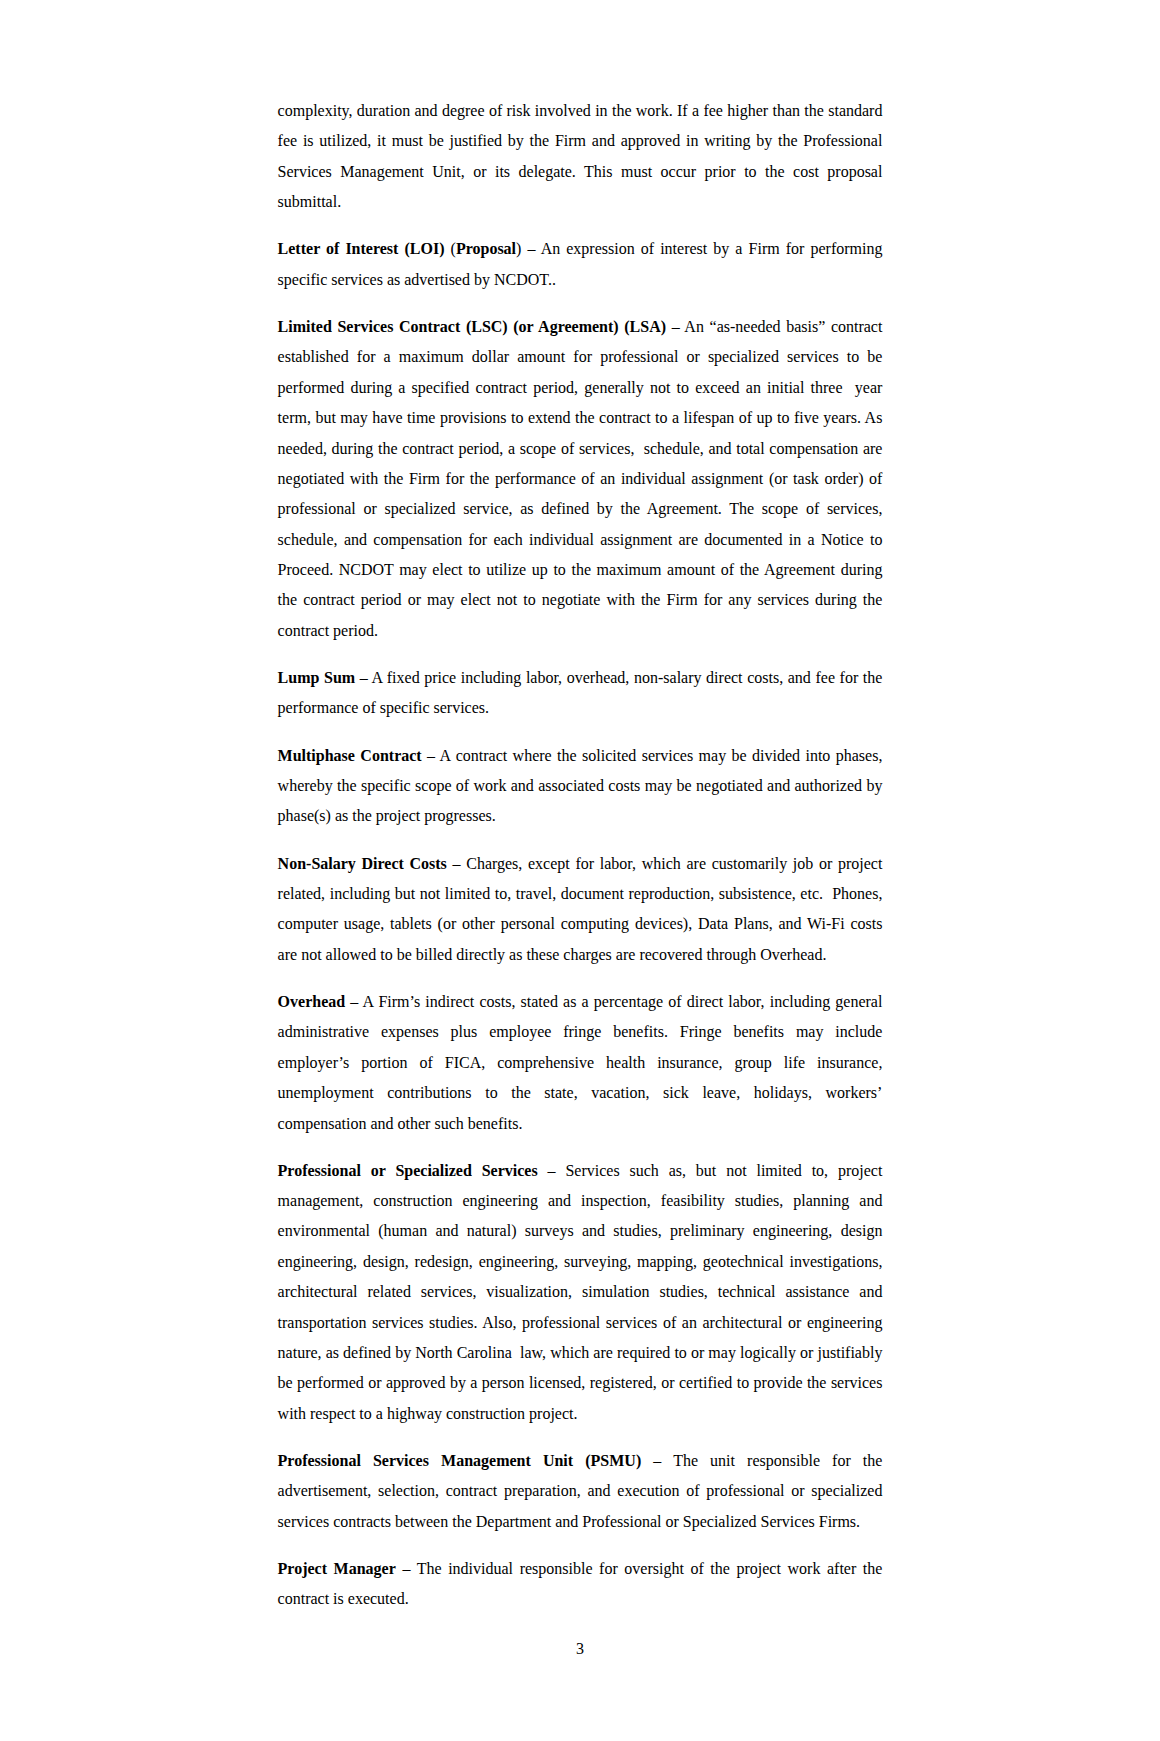complexity, duration and degree of risk involved in the work. If a fee higher than the standard fee is utilized, it must be justified by the Firm and approved in writing by the Professional Services Management Unit, or its delegate. This must occur prior to the cost proposal submittal.
Letter of Interest (LOI) (Proposal) – An expression of interest by a Firm for performing specific services as advertised by NCDOT..
Limited Services Contract (LSC) (or Agreement) (LSA) – An “as-needed basis” contract established for a maximum dollar amount for professional or specialized services to be performed during a specified contract period, generally not to exceed an initial three year term, but may have time provisions to extend the contract to a lifespan of up to five years. As needed, during the contract period, a scope of services, schedule, and total compensation are negotiated with the Firm for the performance of an individual assignment (or task order) of professional or specialized service, as defined by the Agreement. The scope of services, schedule, and compensation for each individual assignment are documented in a Notice to Proceed. NCDOT may elect to utilize up to the maximum amount of the Agreement during the contract period or may elect not to negotiate with the Firm for any services during the contract period.
Lump Sum – A fixed price including labor, overhead, non-salary direct costs, and fee for the performance of specific services.
Multiphase Contract – A contract where the solicited services may be divided into phases, whereby the specific scope of work and associated costs may be negotiated and authorized by phase(s) as the project progresses.
Non-Salary Direct Costs – Charges, except for labor, which are customarily job or project related, including but not limited to, travel, document reproduction, subsistence, etc. Phones, computer usage, tablets (or other personal computing devices), Data Plans, and Wi-Fi costs are not allowed to be billed directly as these charges are recovered through Overhead.
Overhead – A Firm’s indirect costs, stated as a percentage of direct labor, including general administrative expenses plus employee fringe benefits. Fringe benefits may include employer’s portion of FICA, comprehensive health insurance, group life insurance, unemployment contributions to the state, vacation, sick leave, holidays, workers’ compensation and other such benefits.
Professional or Specialized Services – Services such as, but not limited to, project management, construction engineering and inspection, feasibility studies, planning and environmental (human and natural) surveys and studies, preliminary engineering, design engineering, design, redesign, engineering, surveying, mapping, geotechnical investigations, architectural related services, visualization, simulation studies, technical assistance and transportation services studies. Also, professional services of an architectural or engineering nature, as defined by North Carolina law, which are required to or may logically or justifiably be performed or approved by a person licensed, registered, or certified to provide the services with respect to a highway construction project.
Professional Services Management Unit (PSMU) – The unit responsible for the advertisement, selection, contract preparation, and execution of professional or specialized services contracts between the Department and Professional or Specialized Services Firms.
Project Manager – The individual responsible for oversight of the project work after the contract is executed.
3